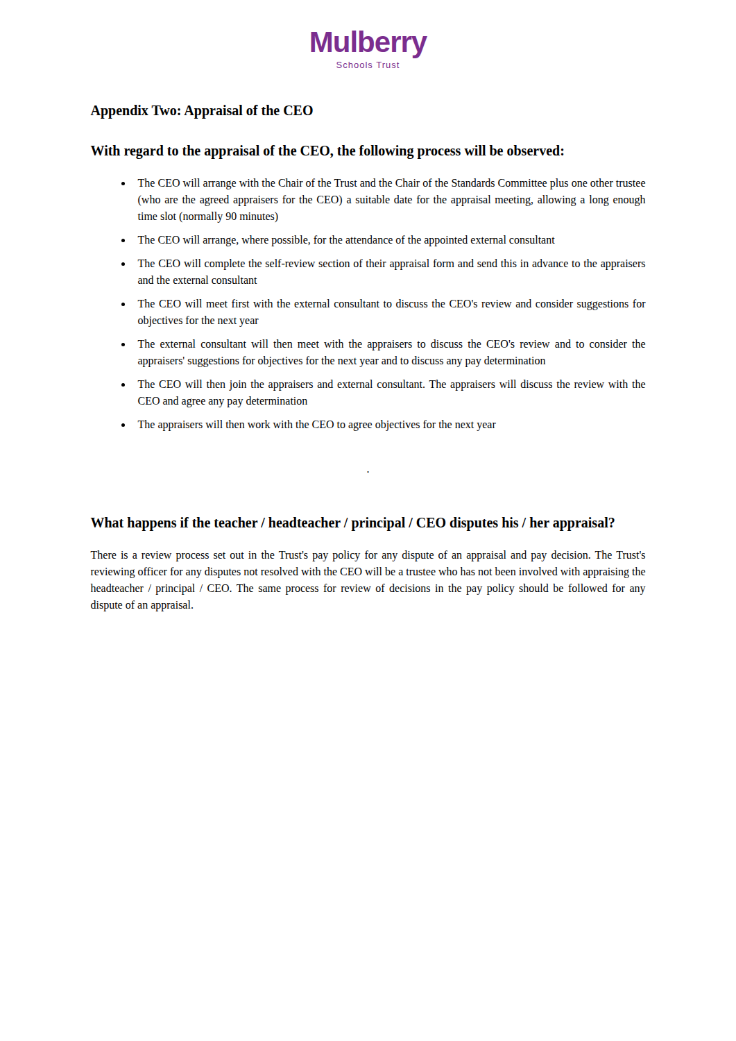Mulberry
Schools Trust
Appendix Two: Appraisal of the CEO
With regard to the appraisal of the CEO, the following process will be observed:
The CEO will arrange with the Chair of the Trust and the Chair of the Standards Committee plus one other trustee (who are the agreed appraisers for the CEO) a suitable date for the appraisal meeting, allowing a long enough time slot (normally 90 minutes)
The CEO will arrange, where possible, for the attendance of the appointed external consultant
The CEO will complete the self-review section of their appraisal form and send this in advance to the appraisers and the external consultant
The CEO will meet first with the external consultant to discuss the CEO's review and consider suggestions for objectives for the next year
The external consultant will then meet with the appraisers to discuss the CEO's review and to consider the appraisers' suggestions for objectives for the next year and to discuss any pay determination
The CEO will then join the appraisers and external consultant. The appraisers will discuss the review with the CEO and agree any pay determination
The appraisers will then work with the CEO to agree objectives for the next year
.
What happens if the teacher / headteacher / principal / CEO disputes his / her appraisal?
There is a review process set out in the Trust's pay policy for any dispute of an appraisal and pay decision. The Trust's reviewing officer for any disputes not resolved with the CEO will be a trustee who has not been involved with appraising the headteacher / principal / CEO. The same process for review of decisions in the pay policy should be followed for any dispute of an appraisal.